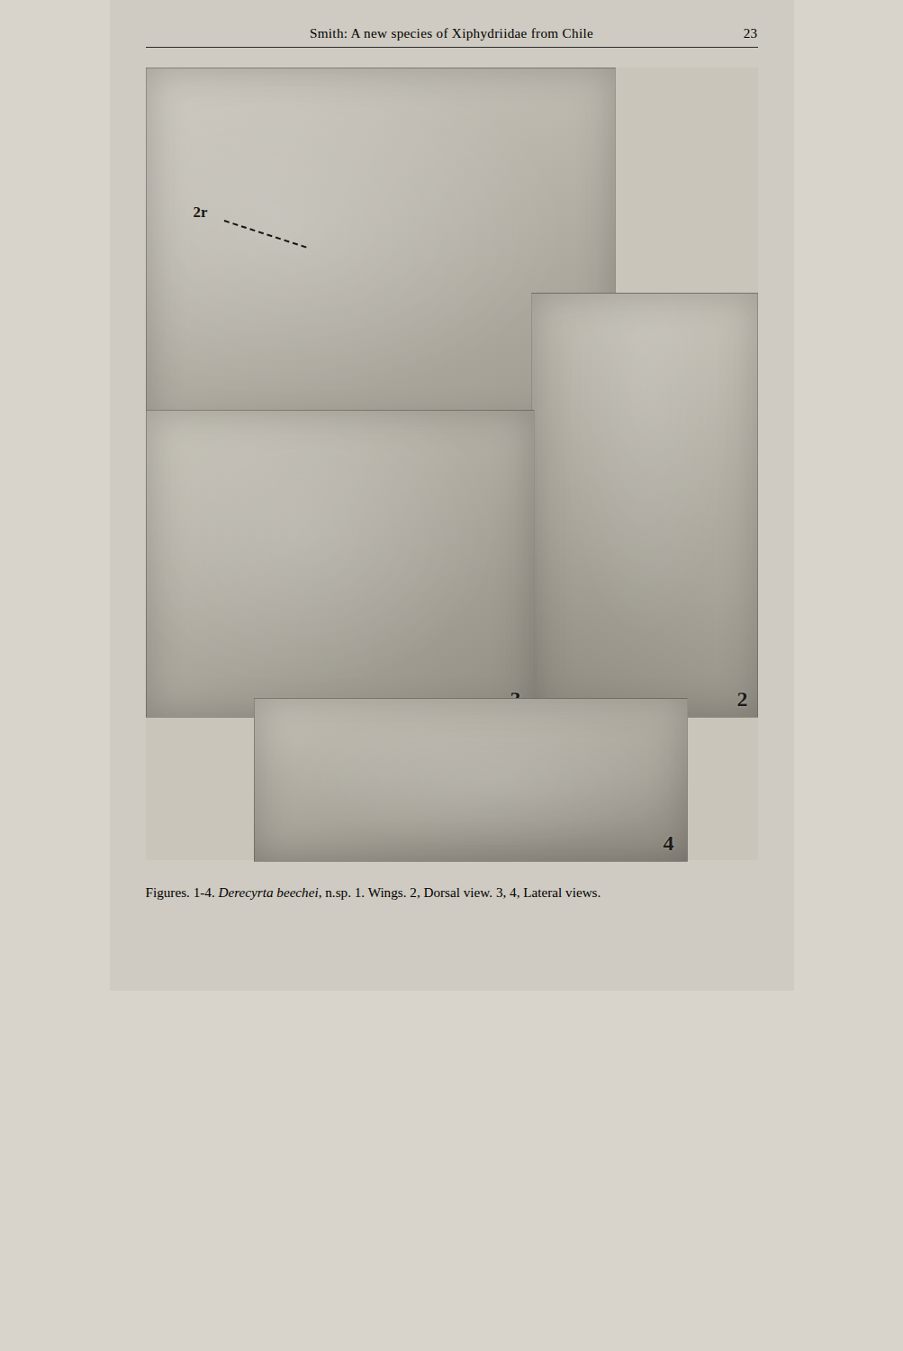Smith: A new species of Xiphydriidae from Chile 23
2r 1
2
3
4
Figures. 1-4. Derecyrta beechei, n.sp. 1. Wings. 2, Dorsal view. 3, 4, Lateral views.